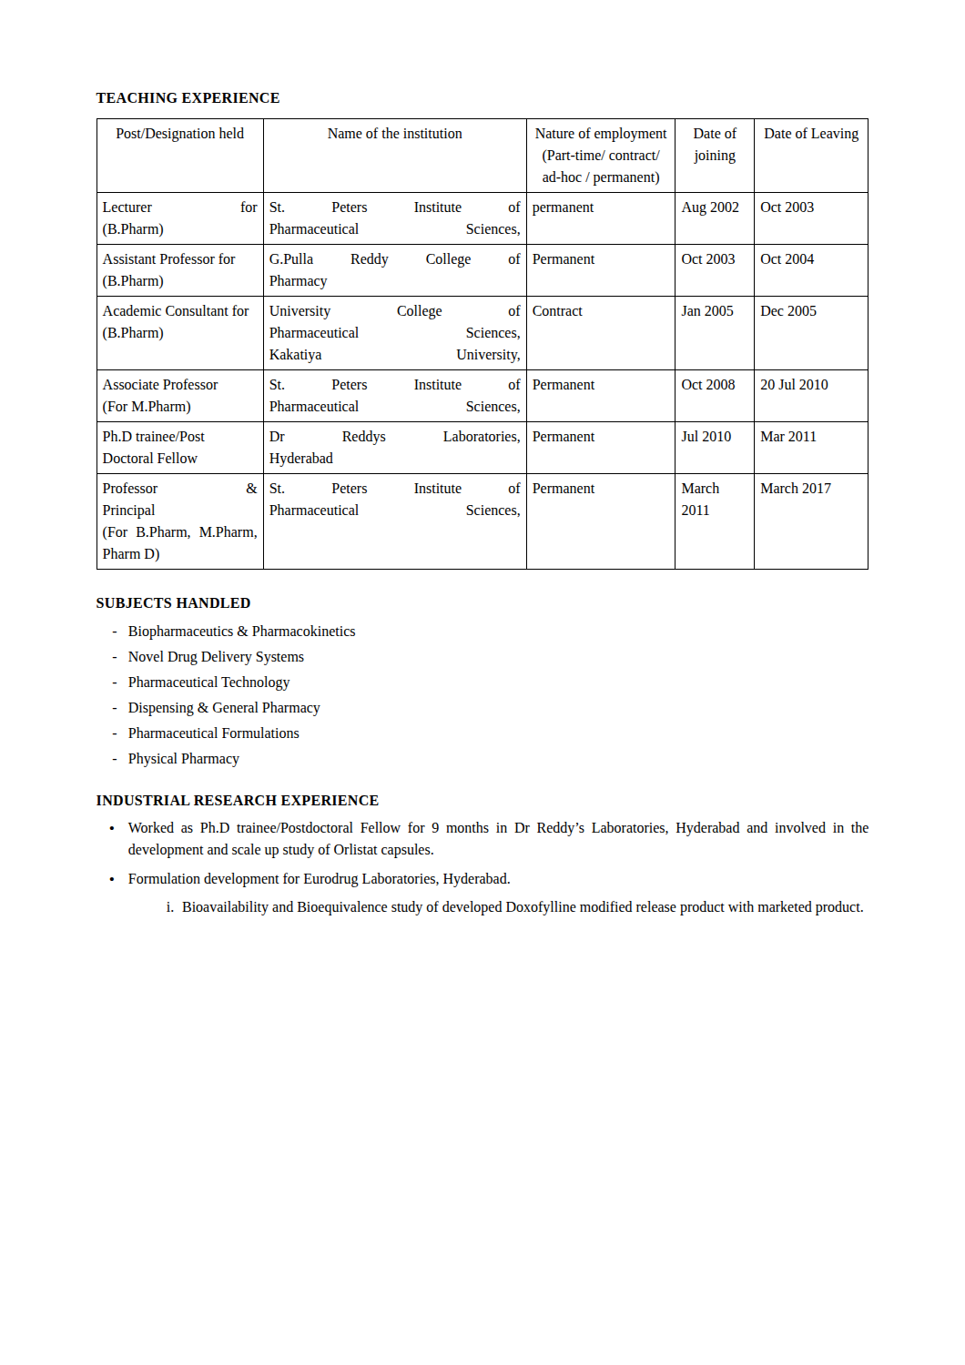TEACHING EXPERIENCE
| Post/Designation held | Name of the institution | Nature of employment (Part-time/ contract/ ad-hoc / permanent) | Date of joining | Date of Leaving |
| --- | --- | --- | --- | --- |
| Lecturer for (B.Pharm) | St. Peters Institute of Pharmaceutical Sciences, | permanent | Aug 2002 | Oct 2003 |
| Assistant Professor for (B.Pharm) | G.Pulla Reddy College of Pharmacy | Permanent | Oct 2003 | Oct 2004 |
| Academic Consultant for (B.Pharm) | University College of Pharmaceutical Sciences, Kakatiya University, | Contract | Jan 2005 | Dec 2005 |
| Associate Professor (For M.Pharm) | St. Peters Institute of Pharmaceutical Sciences, | Permanent | Oct 2008 | 20 Jul 2010 |
| Ph.D trainee/Post Doctoral Fellow | Dr Reddys Laboratories, Hyderabad | Permanent | Jul 2010 | Mar 2011 |
| Professor & Principal (For B.Pharm, M.Pharm, Pharm D) | St. Peters Institute of Pharmaceutical Sciences, | Permanent | March 2011 | March 2017 |
SUBJECTS HANDLED
Biopharmaceutics & Pharmacokinetics
Novel Drug Delivery Systems
Pharmaceutical Technology
Dispensing & General Pharmacy
Pharmaceutical Formulations
Physical Pharmacy
INDUSTRIAL RESEARCH EXPERIENCE
Worked as Ph.D trainee/Postdoctoral Fellow for 9 months in Dr Reddy’s Laboratories, Hyderabad and involved in the development and scale up study of Orlistat capsules.
Formulation development for Eurodrug Laboratories, Hyderabad.
Bioavailability and Bioequivalence study of developed Doxofylline modified release product with marketed product.